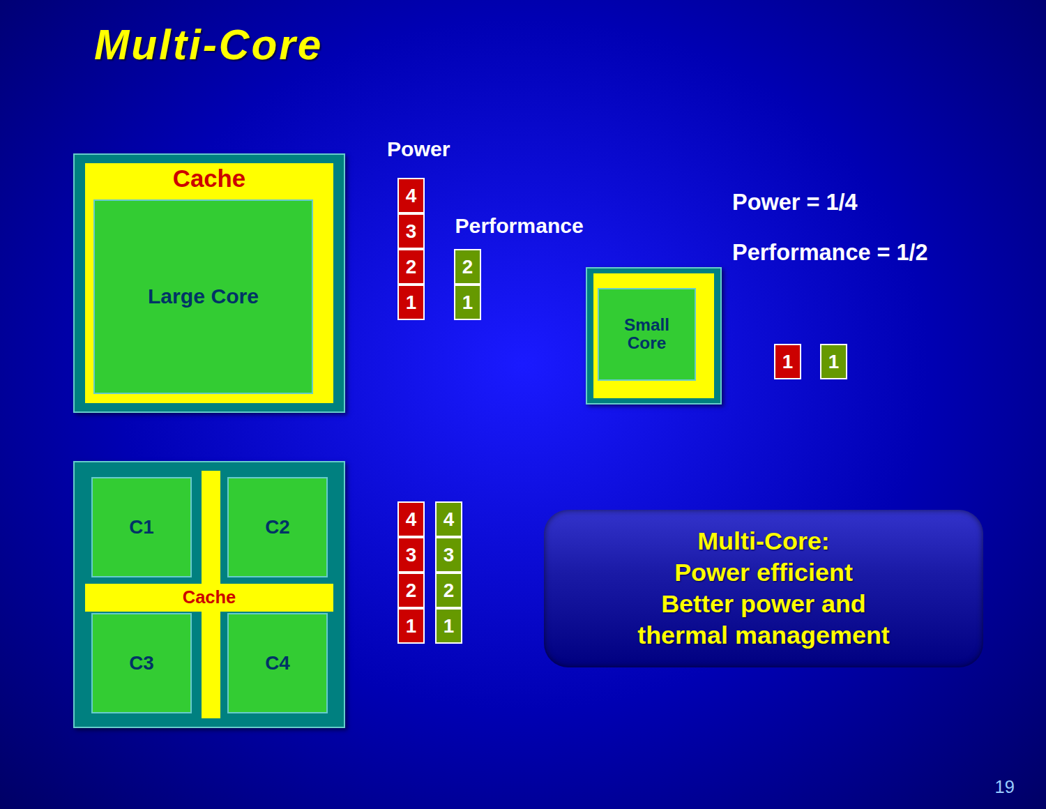Multi-Core
Cache
Large Core
Power
Performance
4
3
2
1
2
1
Small
Core
1
1
Power = 1/4
Performance = 1/2
C1
C2
C3
C4
Cache
4
3
2
1
4
3
2
1
Multi-Core:
Power efficient
Better power and
thermal management
19